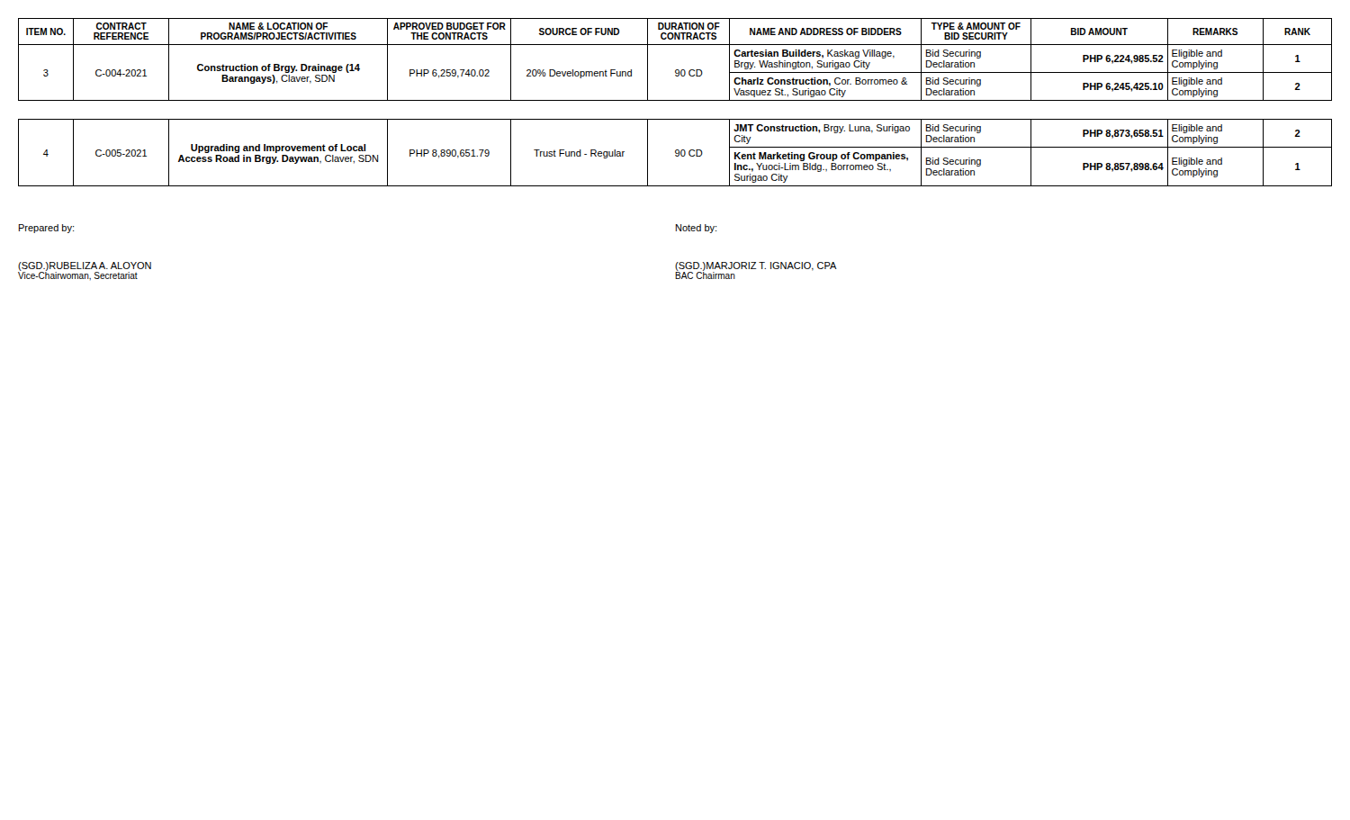| ITEM NO. | CONTRACT REFERENCE | NAME & LOCATION OF PROGRAMS/PROJECTS/ACTIVITIES | APPROVED BUDGET FOR THE CONTRACTS | SOURCE OF FUND | DURATION OF CONTRACTS | NAME AND ADDRESS OF BIDDERS | TYPE & AMOUNT OF BID SECURITY | BID AMOUNT | REMARKS | RANK |
| --- | --- | --- | --- | --- | --- | --- | --- | --- | --- | --- |
| 3 | C-004-2021 | Construction of Brgy. Drainage (14 Barangays) , Claver, SDN | PHP 6,259,740.02 | 20% Development Fund | 90 CD | Cartesian Builders, Kaskag Village, Brgy. Washington, Surigao City | Bid Securing Declaration | PHP 6,224,985.52 | Eligible and Complying | 1 |
| Charlz Construction, Cor. Borromeo & Vasquez St., Surigao City | Bid Securing Declaration | PHP 6,245,425.10 | Eligible and Complying | 2 |
| 4 | C-005-2021 | Upgrading and Improvement of Local Access Road in Brgy. Daywan , Claver, SDN | PHP 8,890,651.79 | Trust Fund - Regular | 90 CD | JMT Construction, Brgy. Luna, Surigao City | Bid Securing Declaration | PHP 8,873,658.51 | Eligible and Complying | 2 |
| Kent Marketing Group of Companies, Inc., Yuoci-Lim Bldg., Borromeo St., Surigao City | Bid Securing Declaration | PHP 8,857,898.64 | Eligible and Complying | 1 |
| Prepared by: | Noted by: |
| (SGD.)RUBELIZA A. ALOYON | (SGD.)MARJORIZ T. IGNACIO, CPA |
| Vice-Chairwoman, Secretariat | BAC Chairman |